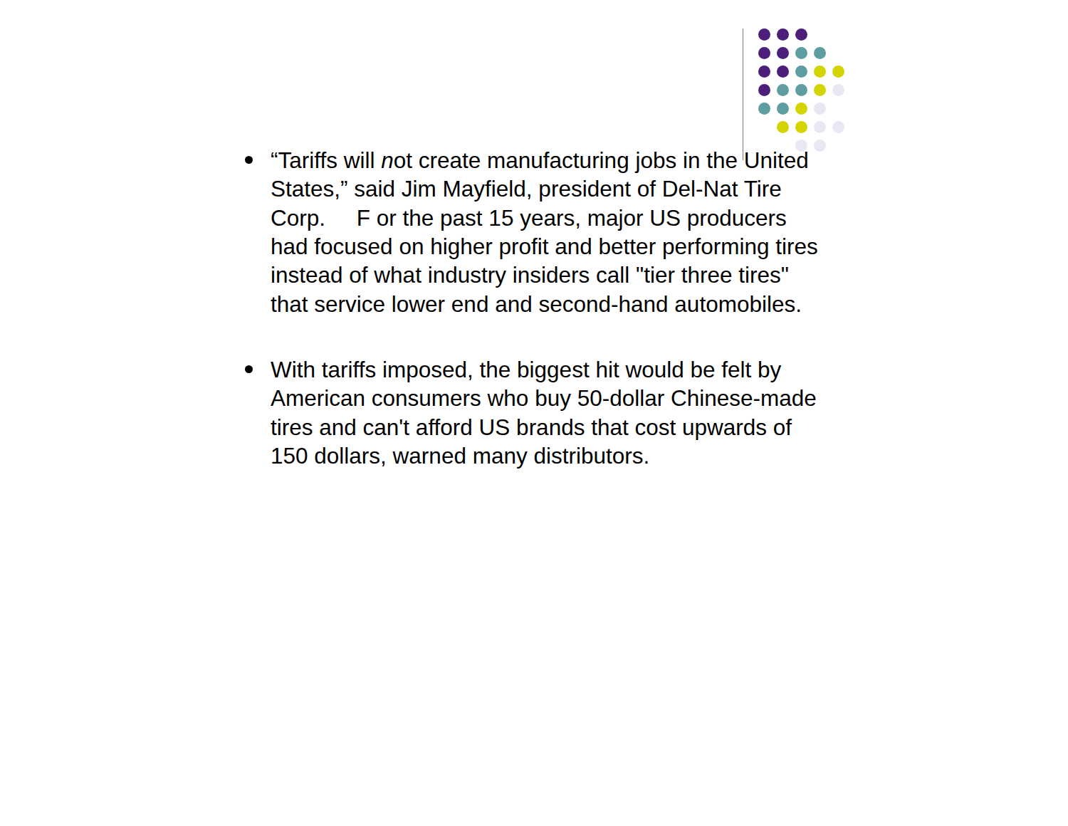“Tariffs will not create manufacturing jobs in the United States,” said Jim Mayfield, president of Del-Nat Tire Corp. F or the past 15 years, major US producers had focused on higher profit and better performing tires instead of what industry insiders call "tier three tires" that service lower end and second-hand automobiles.
With tariffs imposed, the biggest hit would be felt by American consumers who buy 50-dollar Chinese-made tires and can't afford US brands that cost upwards of 150 dollars, warned many distributors.